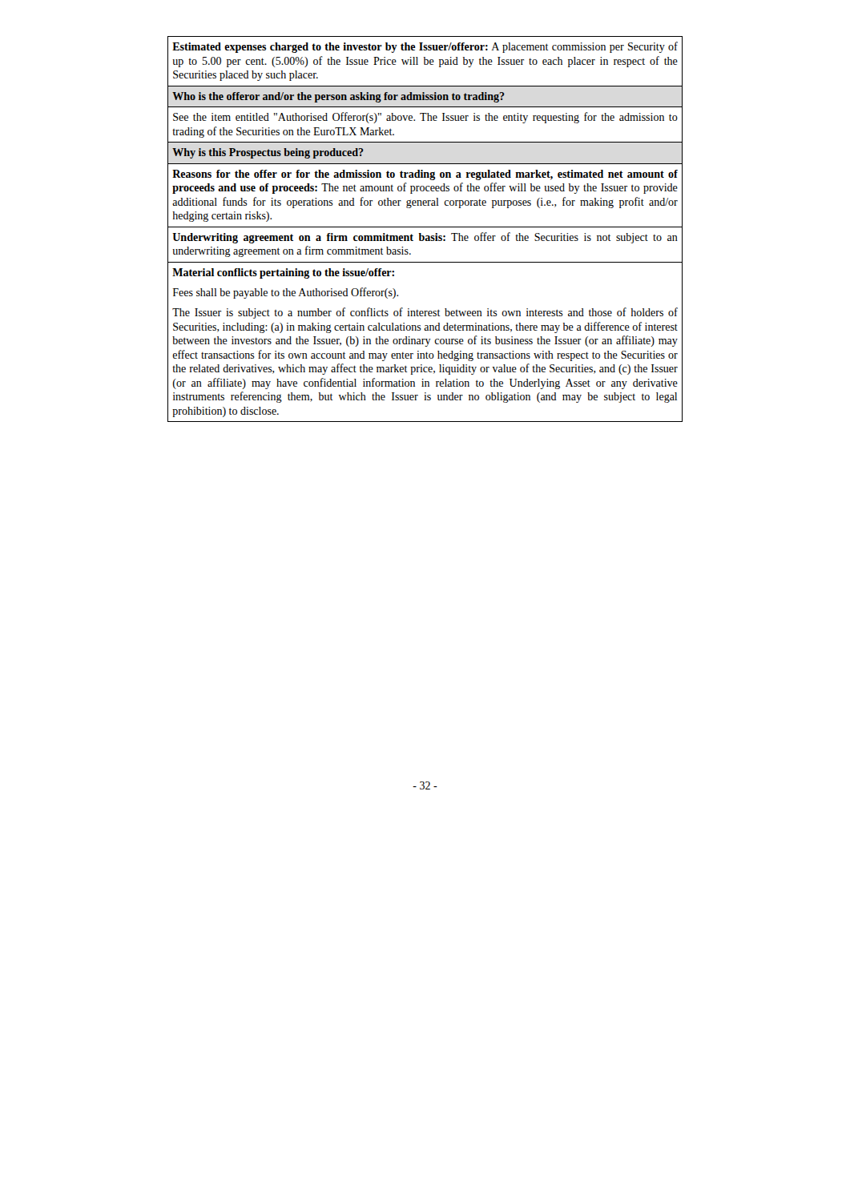| Estimated expenses charged to the investor by the Issuer/offeror: A placement commission per Security of up to 5.00 per cent. (5.00%) of the Issue Price will be paid by the Issuer to each placer in respect of the Securities placed by such placer. |
| Who is the offeror and/or the person asking for admission to trading? |
| See the item entitled "Authorised Offeror(s)" above. The Issuer is the entity requesting for the admission to trading of the Securities on the EuroTLX Market. |
| Why is this Prospectus being produced? |
| Reasons for the offer or for the admission to trading on a regulated market, estimated net amount of proceeds and use of proceeds: The net amount of proceeds of the offer will be used by the Issuer to provide additional funds for its operations and for other general corporate purposes (i.e., for making profit and/or hedging certain risks). |
| Underwriting agreement on a firm commitment basis: The offer of the Securities is not subject to an underwriting agreement on a firm commitment basis. |
| Material conflicts pertaining to the issue/offer: Fees shall be payable to the Authorised Offeror(s). The Issuer is subject to a number of conflicts of interest between its own interests and those of holders of Securities, including: (a) in making certain calculations and determinations, there may be a difference of interest between the investors and the Issuer, (b) in the ordinary course of its business the Issuer (or an affiliate) may effect transactions for its own account and may enter into hedging transactions with respect to the Securities or the related derivatives, which may affect the market price, liquidity or value of the Securities, and (c) the Issuer (or an affiliate) may have confidential information in relation to the Underlying Asset or any derivative instruments referencing them, but which the Issuer is under no obligation (and may be subject to legal prohibition) to disclose. |
- 32 -